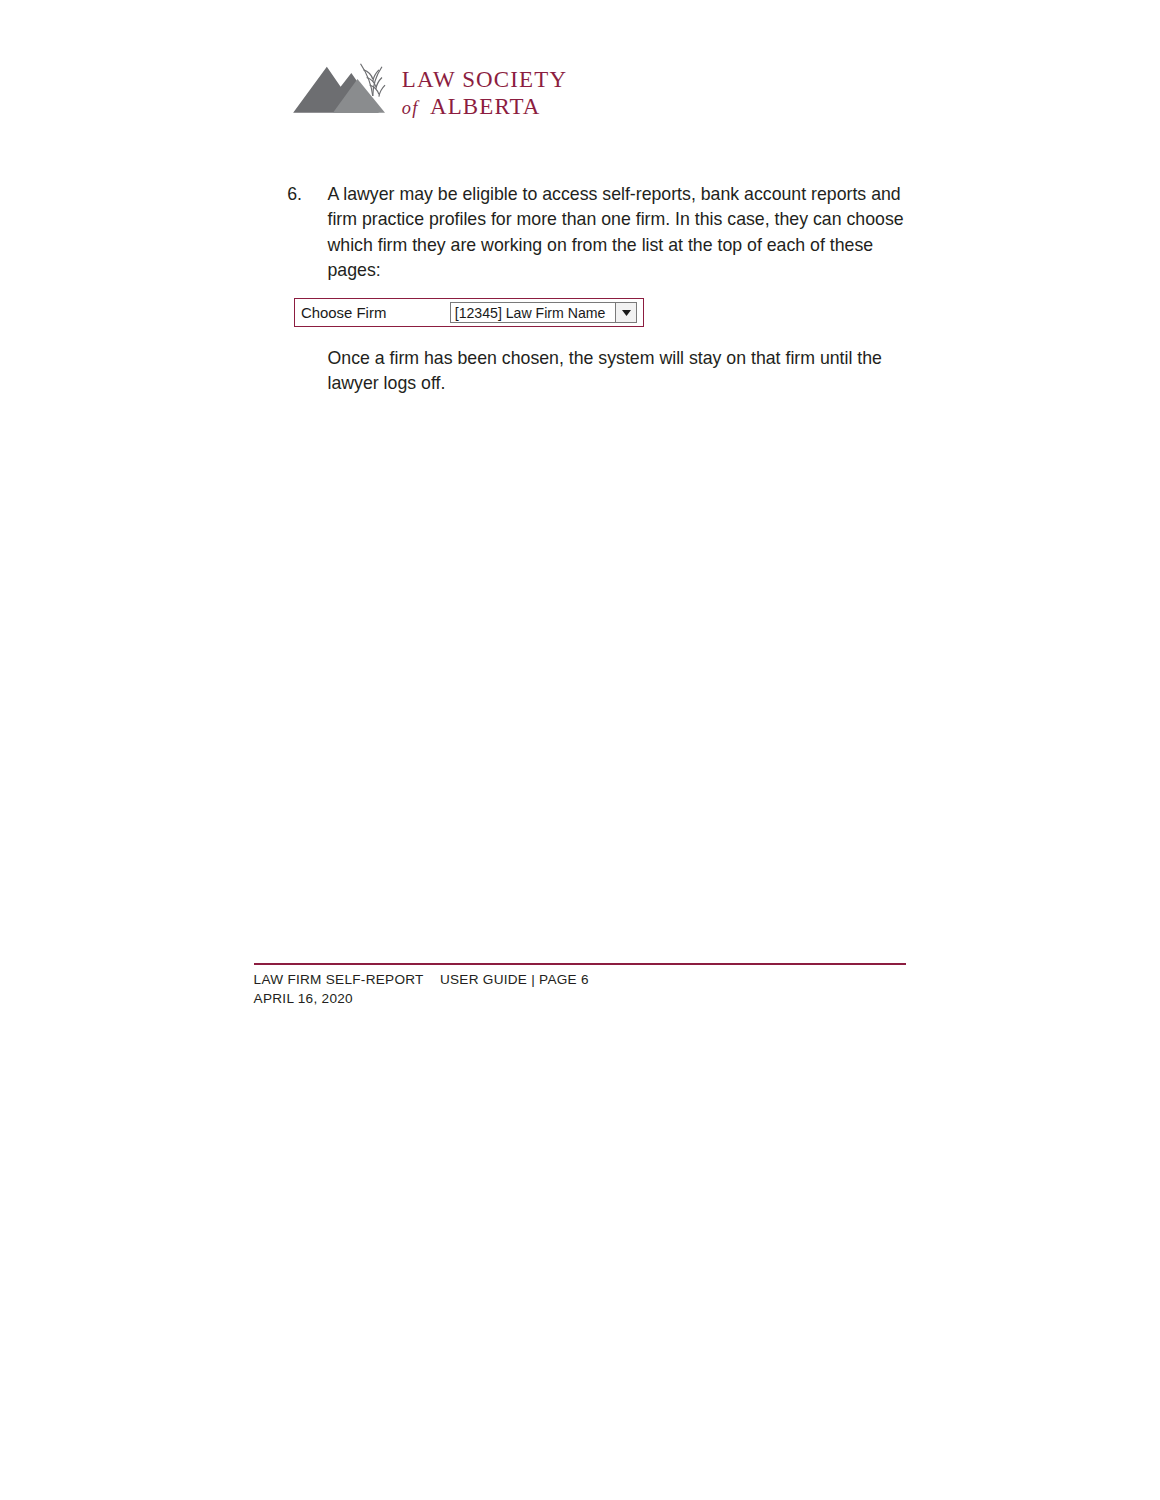LAW SOCIETY of ALBERTA
6. A lawyer may be eligible to access self-reports, bank account reports and firm practice profiles for more than one firm. In this case, they can choose which firm they are working on from the list at the top of each of these pages:
Choose Firm [12345] Law Firm Name
Once a firm has been chosen, the system will stay on that firm until the lawyer logs off.
LAW FIRM SELF-REPORT USER GUIDE | PAGE 6
APRIL 16, 2020